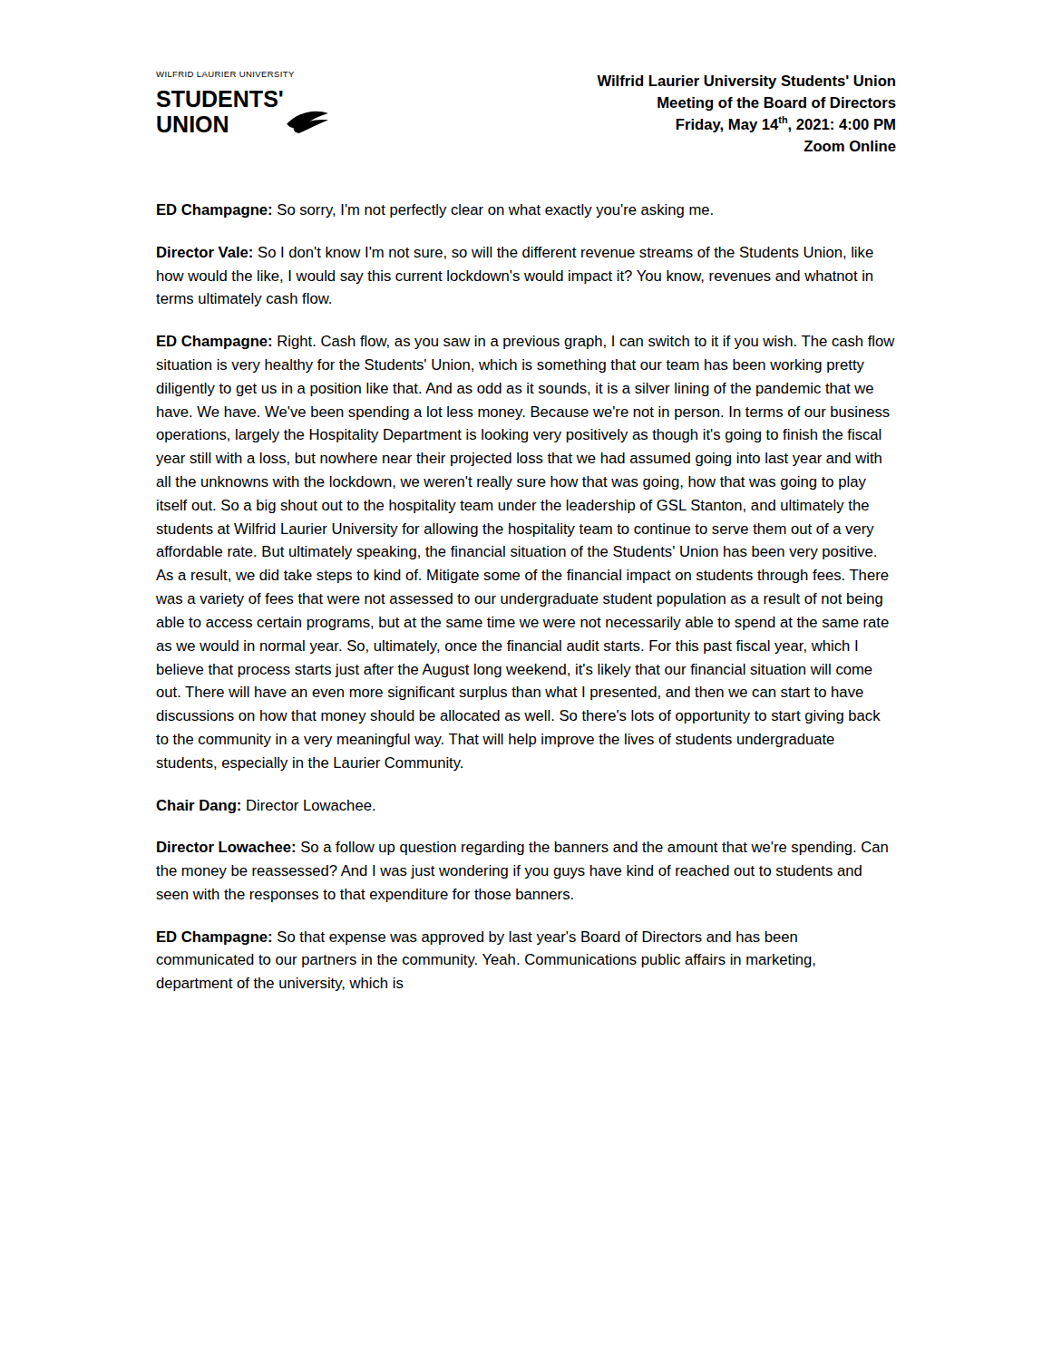WILFRID LAURIER UNIVERSITY STUDENTS' UNION
Wilfrid Laurier University Students' Union
Meeting of the Board of Directors
Friday, May 14th, 2021: 4:00 PM
Zoom Online
ED Champagne: So sorry, I'm not perfectly clear on what exactly you're asking me.
Director Vale: So I don't know I'm not sure, so will the different revenue streams of the Students Union, like how would the like, I would say this current lockdown's would impact it? You know, revenues and whatnot in terms ultimately cash flow.
ED Champagne: Right. Cash flow, as you saw in a previous graph, I can switch to it if you wish. The cash flow situation is very healthy for the Students' Union, which is something that our team has been working pretty diligently to get us in a position like that. And as odd as it sounds, it is a silver lining of the pandemic that we have. We have. We've been spending a lot less money. Because we're not in person. In terms of our business operations, largely the Hospitality Department is looking very positively as though it's going to finish the fiscal year still with a loss, but nowhere near their projected loss that we had assumed going into last year and with all the unknowns with the lockdown, we weren't really sure how that was going, how that was going to play itself out. So a big shout out to the hospitality team under the leadership of GSL Stanton, and ultimately the students at Wilfrid Laurier University for allowing the hospitality team to continue to serve them out of a very affordable rate. But ultimately speaking, the financial situation of the Students' Union has been very positive. As a result, we did take steps to kind of. Mitigate some of the financial impact on students through fees. There was a variety of fees that were not assessed to our undergraduate student population as a result of not being able to access certain programs, but at the same time we were not necessarily able to spend at the same rate as we would in normal year. So, ultimately, once the financial audit starts. For this past fiscal year, which I believe that process starts just after the August long weekend, it's likely that our financial situation will come out. There will have an even more significant surplus than what I presented, and then we can start to have discussions on how that money should be allocated as well. So there's lots of opportunity to start giving back to the community in a very meaningful way. That will help improve the lives of students undergraduate students, especially in the Laurier Community.
Chair Dang: Director Lowachee.
Director Lowachee: So a follow up question regarding the banners and the amount that we're spending. Can the money be reassessed? And I was just wondering if you guys have kind of reached out to students and seen with the responses to that expenditure for those banners.
ED Champagne: So that expense was approved by last year's Board of Directors and has been communicated to our partners in the community. Yeah. Communications public affairs in marketing, department of the university, which is